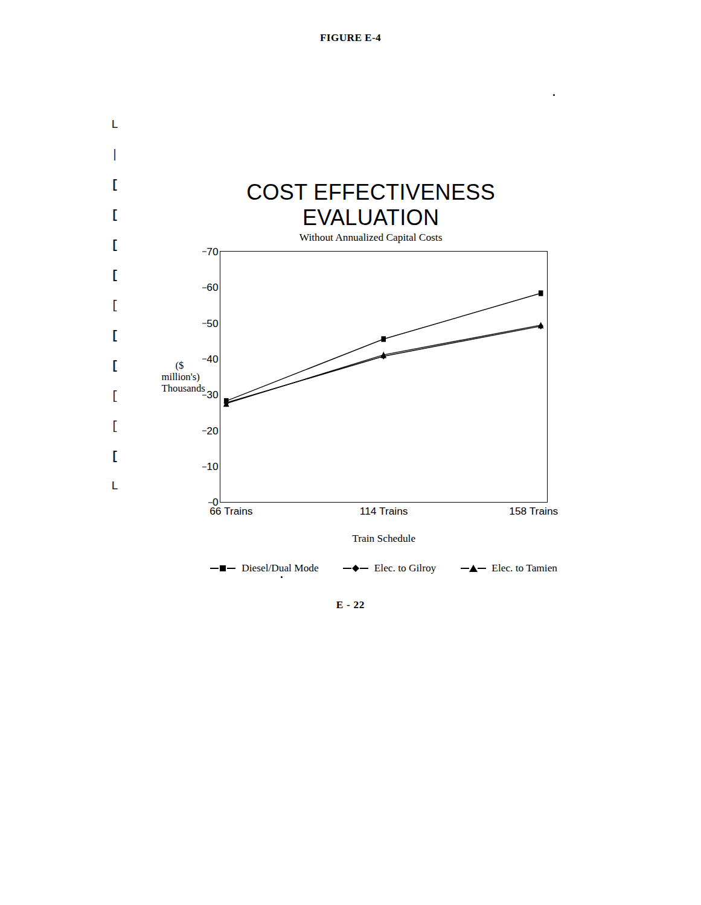FIGURE E-4
L | [ [ [ [ [ [ [ [ [ [ L
COST EFFECTIVENESS EVALUATION
Without Annualized Capital Costs
($ million's) Thousands
70 60 50 40 30 20 10 0
66 Trains 114 Trains 158 Trains
Train Schedule
Diesel/Dual Mode Elec. to Gilroy Elec. to Tamien
E - 22